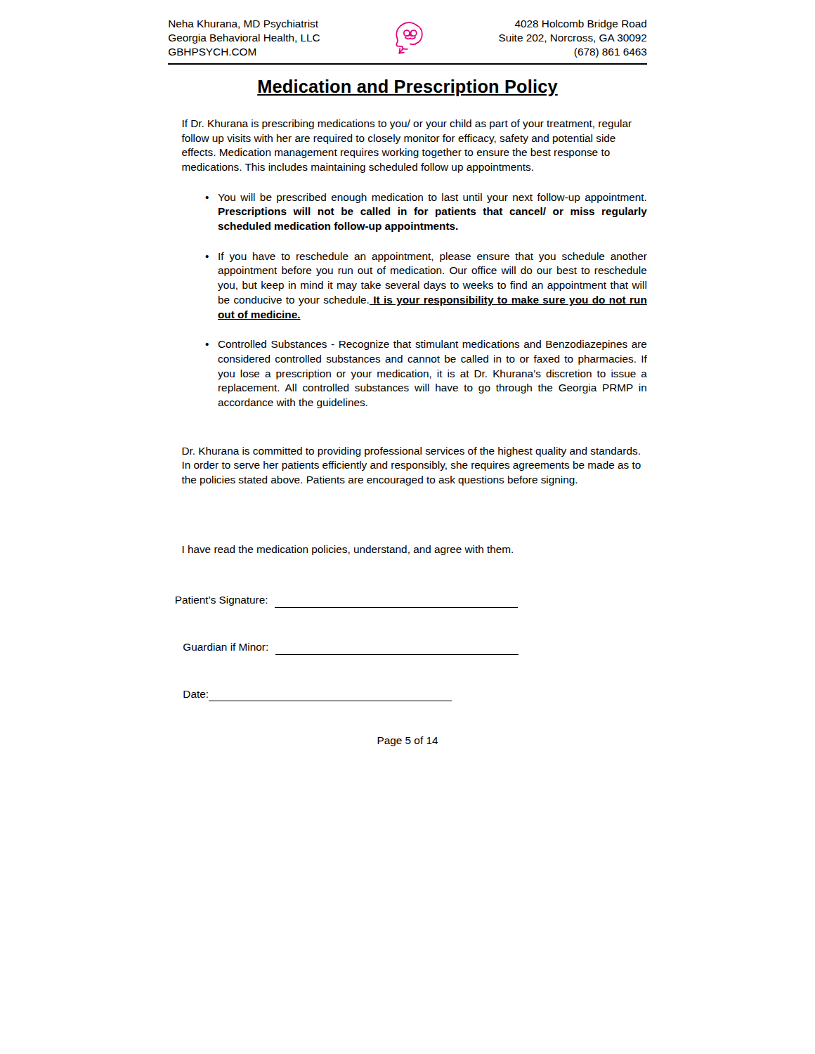Neha Khurana, MD Psychiatrist
Georgia Behavioral Health, LLC
GBHPSYCH.COM
4028 Holcomb Bridge Road
Suite 202, Norcross, GA 30092
(678) 861 6463
Medication and Prescription Policy
If Dr. Khurana is prescribing medications to you/ or your child as part of your treatment, regular follow up visits with her are required to closely monitor for efficacy, safety and potential side effects. Medication management requires working together to ensure the best response to medications. This includes maintaining scheduled follow up appointments.
You will be prescribed enough medication to last until your next follow-up appointment. Prescriptions will not be called in for patients that cancel/ or miss regularly scheduled medication follow-up appointments.
If you have to reschedule an appointment, please ensure that you schedule another appointment before you run out of medication. Our office will do our best to reschedule you, but keep in mind it may take several days to weeks to find an appointment that will be conducive to your schedule. It is your responsibility to make sure you do not run out of medicine.
Controlled Substances - Recognize that stimulant medications and Benzodiazepines are considered controlled substances and cannot be called in to or faxed to pharmacies. If you lose a prescription or your medication, it is at Dr. Khurana’s discretion to issue a replacement. All controlled substances will have to go through the Georgia PRMP in accordance with the guidelines.
Dr. Khurana is committed to providing professional services of the highest quality and standards. In order to serve her patients efficiently and responsibly, she requires agreements be made as to the policies stated above. Patients are encouraged to ask questions before signing.
I have read the medication policies, understand, and agree with them.
Patient’s Signature:
Guardian if Minor:
Date:
Page 5 of 14